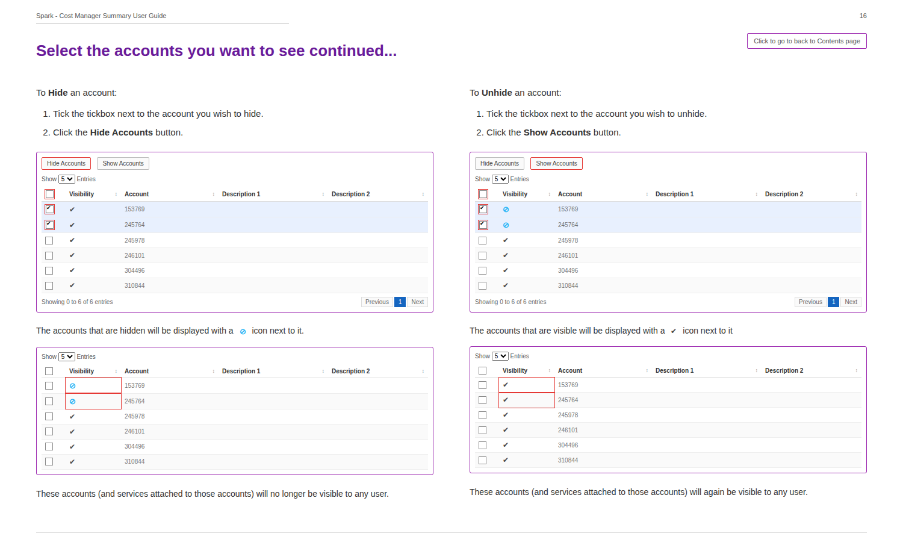Spark - Cost Manager Summary User Guide
16
Click to go to back to Contents page
Select the accounts you want to see continued...
To Hide an account:
Tick the tickbox next to the account you wish to hide.
Click the Hide Accounts button.
Hide Accounts Show Accounts
Show 5 Entries
| | Visibility ↕ | Account ↕ | Description 1 ↕ | Description 2 ↕ |
| --- | --- | --- | --- | --- |
| | ✔ | 153769 | | |
| | ✔ | 245764 | | |
| | ✔ | 245978 | | |
| | ✔ | 246101 | | |
| | ✔ | 304496 | | |
| | ✔ | 310844 | | |
Showing 0 to 6 of 6 entries
Previous 1 Next
The accounts that are hidden will be displayed with a ⊘ icon next to it.
Show 5 Entries
| | Visibility ↕ | Account ↕ | Description 1 ↕ | Description 2 ↕ |
| --- | --- | --- | --- | --- |
| | ⊘ | 153769 | | |
| | ⊘ | 245764 | | |
| | ✔ | 245978 | | |
| | ✔ | 246101 | | |
| | ✔ | 304496 | | |
| | ✔ | 310844 | | |
These accounts (and services attached to those accounts) will no longer be visible to any user.
To Unhide an account:
Tick the tickbox next to the account you wish to unhide.
Click the Show Accounts button.
Hide Accounts Show Accounts
Show 5 Entries
| | Visibility ↕ | Account ↕ | Description 1 ↕ | Description 2 ↕ |
| --- | --- | --- | --- | --- |
| | ⊘ | 153769 | | |
| | ⊘ | 245764 | | |
| | ✔ | 245978 | | |
| | ✔ | 246101 | | |
| | ✔ | 304496 | | |
| | ✔ | 310844 | | |
Showing 0 to 6 of 6 entries
Previous 1 Next
The accounts that are visible will be displayed with a ✔ icon next to it
Show 5 Entries
| | Visibility ↕ | Account ↕ | Description 1 ↕ | Description 2 ↕ |
| --- | --- | --- | --- | --- |
| | ✔ | 153769 | | |
| | ✔ | 245764 | | |
| | ✔ | 245978 | | |
| | ✔ | 246101 | | |
| | ✔ | 304496 | | |
| | ✔ | 310844 | | |
These accounts (and services attached to those accounts) will again be visible to any user.